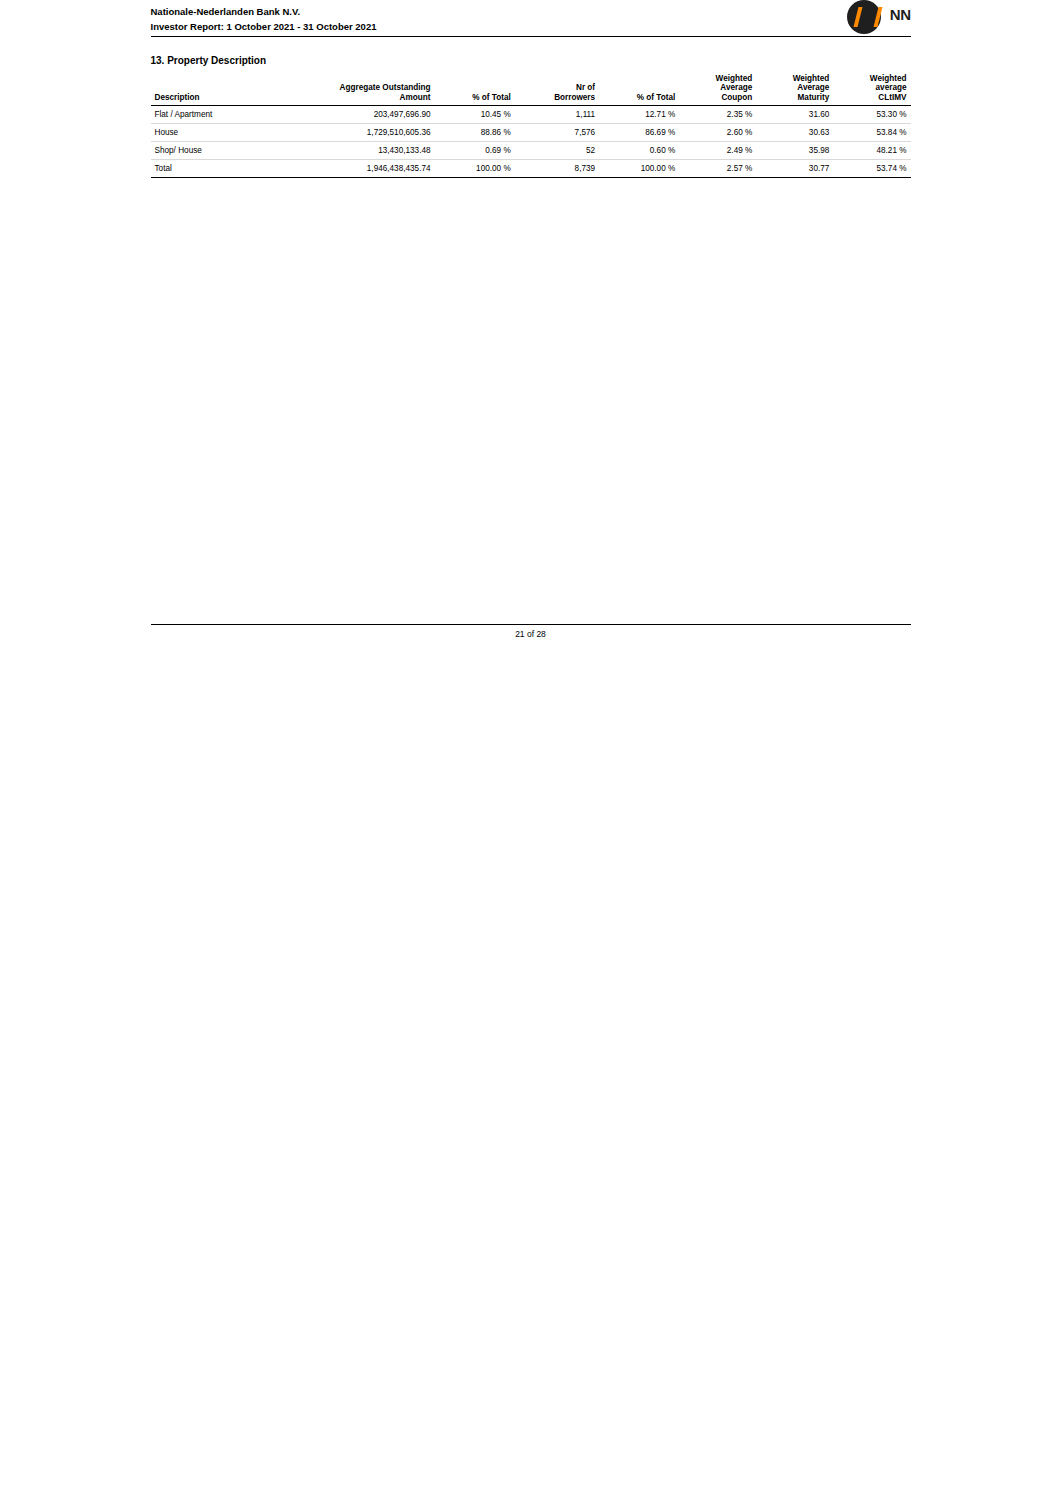NN
Nationale-Nederlanden Bank N.V.
Investor Report: 1 October 2021 - 31 October 2021
13. Property Description
| Description | Aggregate Outstanding Amount | % of Total | Nr of Borrowers | % of Total | Weighted Average Coupon | Weighted Average Maturity | Weighted average CLtIMV |
| --- | --- | --- | --- | --- | --- | --- | --- |
| Flat / Apartment | 203,497,696.90 | 10.45 % | 1,111 | 12.71 % | 2.35 % | 31.60 | 53.30 % |
| House | 1,729,510,605.36 | 88.86 % | 7,576 | 86.69 % | 2.60 % | 30.63 | 53.84 % |
| Shop/ House | 13,430,133.48 | 0.69 % | 52 | 0.60 % | 2.49 % | 35.98 | 48.21 % |
| Total | 1,946,438,435.74 | 100.00 % | 8,739 | 100.00 % | 2.57 % | 30.77 | 53.74 % |
21 of 28